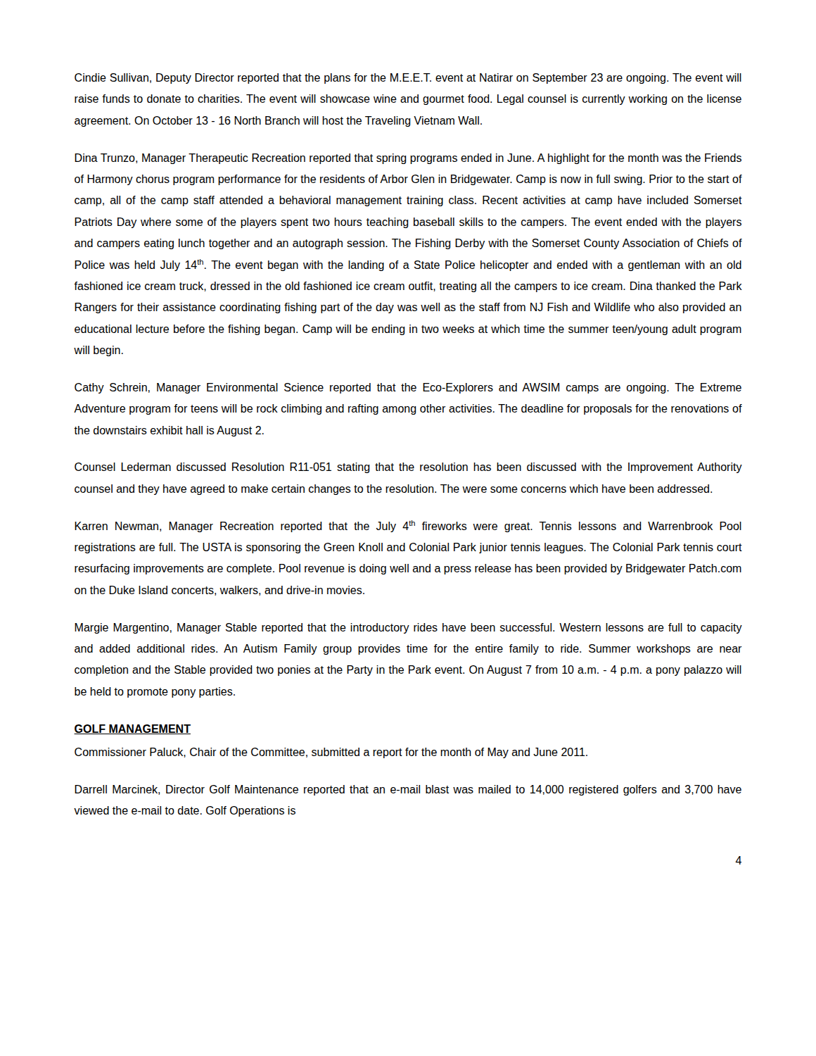Cindie Sullivan, Deputy Director reported that the plans for the M.E.E.T. event at Natirar on September 23 are ongoing. The event will raise funds to donate to charities. The event will showcase wine and gourmet food. Legal counsel is currently working on the license agreement. On October 13 - 16 North Branch will host the Traveling Vietnam Wall.
Dina Trunzo, Manager Therapeutic Recreation reported that spring programs ended in June. A highlight for the month was the Friends of Harmony chorus program performance for the residents of Arbor Glen in Bridgewater. Camp is now in full swing. Prior to the start of camp, all of the camp staff attended a behavioral management training class. Recent activities at camp have included Somerset Patriots Day where some of the players spent two hours teaching baseball skills to the campers. The event ended with the players and campers eating lunch together and an autograph session. The Fishing Derby with the Somerset County Association of Chiefs of Police was held July 14th. The event began with the landing of a State Police helicopter and ended with a gentleman with an old fashioned ice cream truck, dressed in the old fashioned ice cream outfit, treating all the campers to ice cream. Dina thanked the Park Rangers for their assistance coordinating fishing part of the day was well as the staff from NJ Fish and Wildlife who also provided an educational lecture before the fishing began. Camp will be ending in two weeks at which time the summer teen/young adult program will begin.
Cathy Schrein, Manager Environmental Science reported that the Eco-Explorers and AWSIM camps are ongoing. The Extreme Adventure program for teens will be rock climbing and rafting among other activities. The deadline for proposals for the renovations of the downstairs exhibit hall is August 2.
Counsel Lederman discussed Resolution R11-051 stating that the resolution has been discussed with the Improvement Authority counsel and they have agreed to make certain changes to the resolution. The were some concerns which have been addressed.
Karren Newman, Manager Recreation reported that the July 4th fireworks were great. Tennis lessons and Warrenbrook Pool registrations are full. The USTA is sponsoring the Green Knoll and Colonial Park junior tennis leagues. The Colonial Park tennis court resurfacing improvements are complete. Pool revenue is doing well and a press release has been provided by Bridgewater Patch.com on the Duke Island concerts, walkers, and drive-in movies.
Margie Margentino, Manager Stable reported that the introductory rides have been successful. Western lessons are full to capacity and added additional rides. An Autism Family group provides time for the entire family to ride. Summer workshops are near completion and the Stable provided two ponies at the Party in the Park event. On August 7 from 10 a.m. - 4 p.m. a pony palazzo will be held to promote pony parties.
GOLF MANAGEMENT
Commissioner Paluck, Chair of the Committee, submitted a report for the month of May and June 2011.
Darrell Marcinek, Director Golf Maintenance reported that an e-mail blast was mailed to 14,000 registered golfers and 3,700 have viewed the e-mail to date. Golf Operations is
4